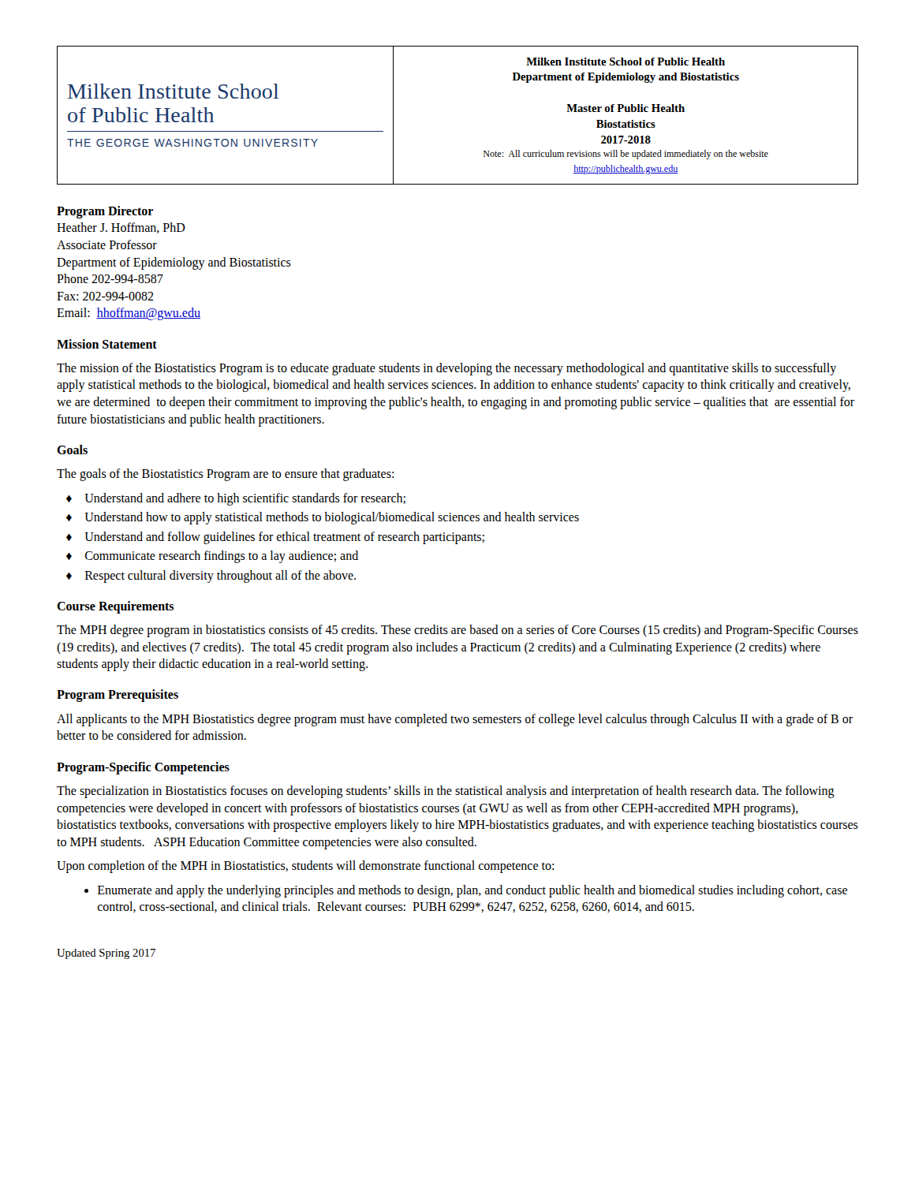| Milken Institute School of Public Health THE GEORGE WASHINGTON UNIVERSITY | Milken Institute School of Public Health Department of Epidemiology and Biostatistics Master of Public Health Biostatistics 2017-2018 Note: All curriculum revisions will be updated immediately on the website http://publichealth.gwu.edu |
Program Director
Heather J. Hoffman, PhD
Associate Professor
Department of Epidemiology and Biostatistics
Phone 202-994-8587
Fax: 202-994-0082
Email: hhoffman@gwu.edu
Mission Statement
The mission of the Biostatistics Program is to educate graduate students in developing the necessary methodological and quantitative skills to successfully apply statistical methods to the biological, biomedical and health services sciences. In addition to enhance students' capacity to think critically and creatively, we are determined to deepen their commitment to improving the public's health, to engaging in and promoting public service – qualities that are essential for future biostatisticians and public health practitioners.
Goals
The goals of the Biostatistics Program are to ensure that graduates:
Understand and adhere to high scientific standards for research;
Understand how to apply statistical methods to biological/biomedical sciences and health services
Understand and follow guidelines for ethical treatment of research participants;
Communicate research findings to a lay audience; and
Respect cultural diversity throughout all of the above.
Course Requirements
The MPH degree program in biostatistics consists of 45 credits. These credits are based on a series of Core Courses (15 credits) and Program-Specific Courses (19 credits), and electives (7 credits). The total 45 credit program also includes a Practicum (2 credits) and a Culminating Experience (2 credits) where students apply their didactic education in a real-world setting.
Program Prerequisites
All applicants to the MPH Biostatistics degree program must have completed two semesters of college level calculus through Calculus II with a grade of B or better to be considered for admission.
Program-Specific Competencies
The specialization in Biostatistics focuses on developing students’ skills in the statistical analysis and interpretation of health research data. The following competencies were developed in concert with professors of biostatistics courses (at GWU as well as from other CEPH-accredited MPH programs), biostatistics textbooks, conversations with prospective employers likely to hire MPH-biostatistics graduates, and with experience teaching biostatistics courses to MPH students. ASPH Education Committee competencies were also consulted.
Upon completion of the MPH in Biostatistics, students will demonstrate functional competence to:
Enumerate and apply the underlying principles and methods to design, plan, and conduct public health and biomedical studies including cohort, case control, cross-sectional, and clinical trials. Relevant courses: PUBH 6299*, 6247, 6252, 6258, 6260, 6014, and 6015.
Updated Spring 2017